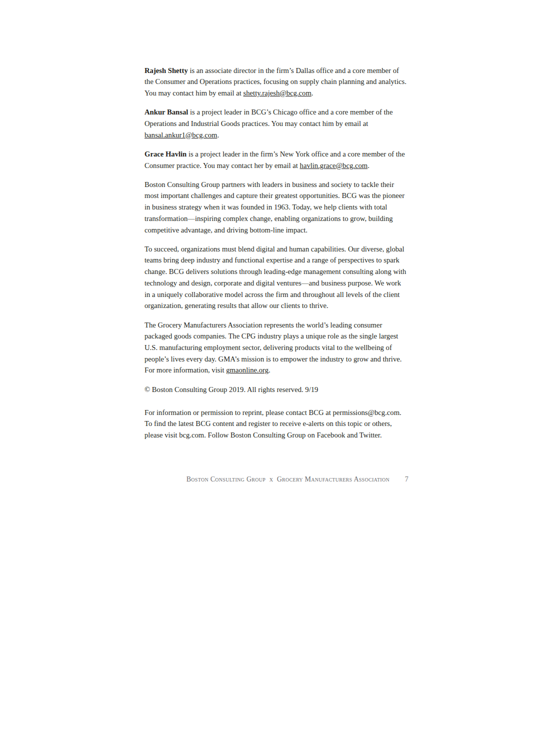Rajesh Shetty is an associate director in the firm’s Dallas office and a core member of the Consumer and Operations practices, focusing on supply chain planning and analytics. You may contact him by email at shetty.rajesh@bcg.com.
Ankur Bansal is a project leader in BCG’s Chicago office and a core member of the Operations and Industrial Goods practices. You may contact him by email at bansal.ankur1@bcg.com.
Grace Havlin is a project leader in the firm’s New York office and a core member of the Consumer practice. You may contact her by email at havlin.grace@bcg.com.
Boston Consulting Group partners with leaders in business and society to tackle their most important challenges and capture their greatest opportunities. BCG was the pioneer in business strategy when it was founded in 1963. Today, we help clients with total transformation—inspiring complex change, enabling organizations to grow, building competitive advantage, and driving bottom-line impact.
To succeed, organizations must blend digital and human capabilities. Our diverse, global teams bring deep industry and functional expertise and a range of perspectives to spark change. BCG delivers solutions through leading-edge management consulting along with technology and design, corporate and digital ventures—and business purpose. We work in a uniquely collaborative model across the firm and throughout all levels of the client organization, generating results that allow our clients to thrive.
The Grocery Manufacturers Association represents the world’s leading consumer packaged goods companies. The CPG industry plays a unique role as the single largest U.S. manufacturing employment sector, delivering products vital to the wellbeing of people’s lives every day. GMA’s mission is to empower the industry to grow and thrive. For more information, visit gmaonline.org.
© Boston Consulting Group 2019. All rights reserved. 9/19
For information or permission to reprint, please contact BCG at permissions@bcg.com. To find the latest BCG content and register to receive e-alerts on this topic or others, please visit bcg.com. Follow Boston Consulting Group on Facebook and Twitter.
Boston Consulting Group x Grocery Manufacturers Association7